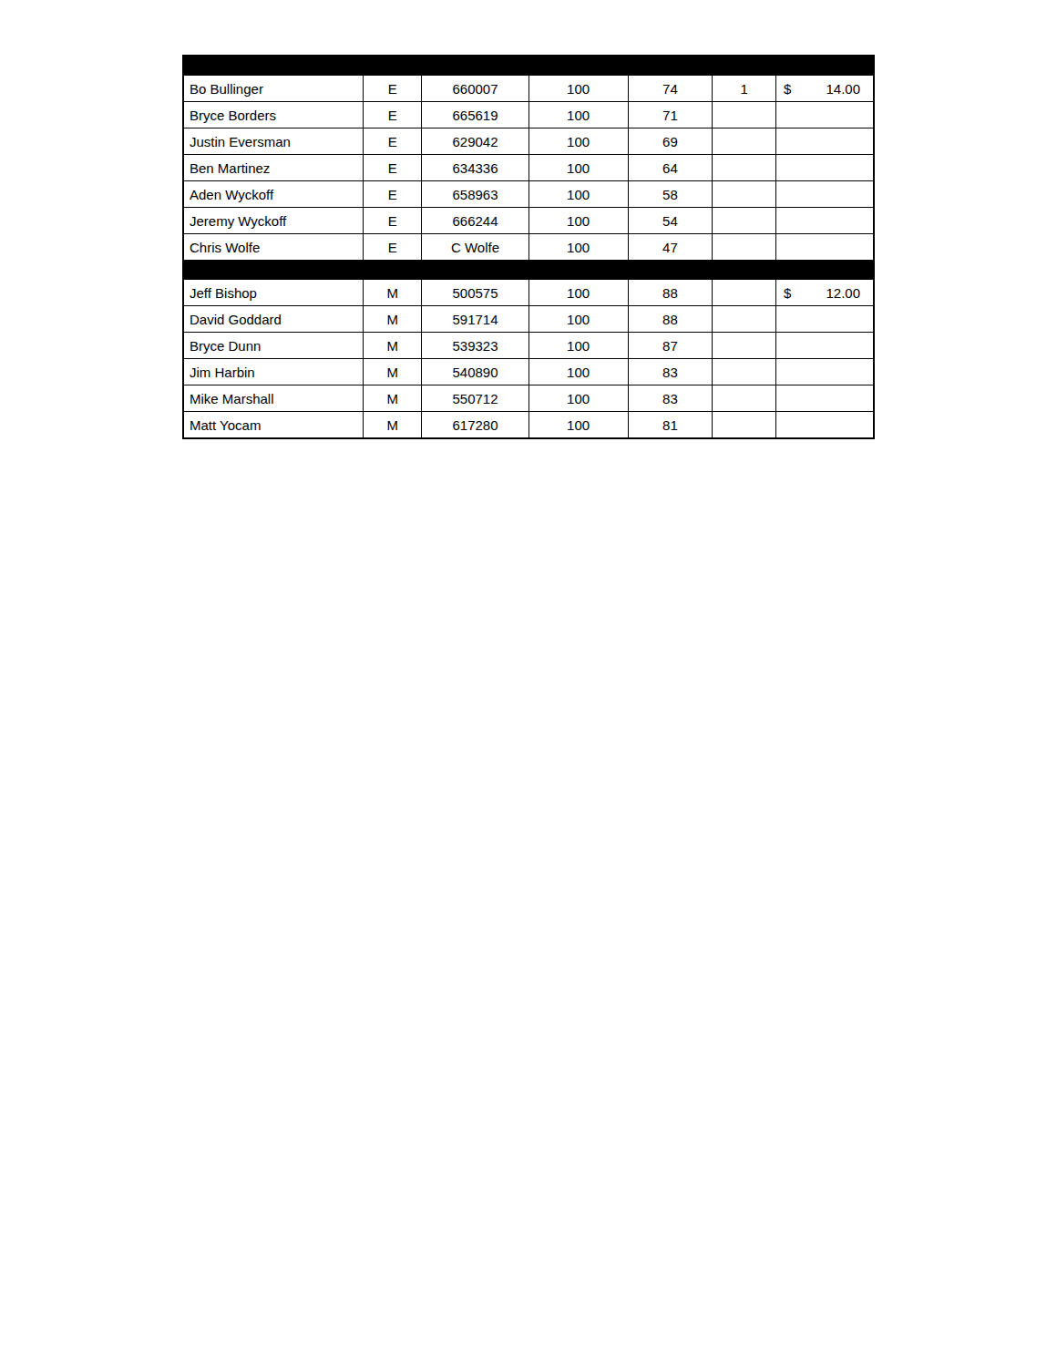| Bo Bullinger | E | 660007 | 100 | 74 | 1 | $ 14.00 |
| Bryce Borders | E | 665619 | 100 | 71 | | |
| Justin Eversman | E | 629042 | 100 | 69 | | |
| Ben Martinez | E | 634336 | 100 | 64 | | |
| Aden Wyckoff | E | 658963 | 100 | 58 | | |
| Jeremy Wyckoff | E | 666244 | 100 | 54 | | |
| Chris Wolfe | E | C Wolfe | 100 | 47 | | |
| Jeff Bishop | M | 500575 | 100 | 88 | | $ 12.00 |
| David Goddard | M | 591714 | 100 | 88 | | |
| Bryce Dunn | M | 539323 | 100 | 87 | | |
| Jim Harbin | M | 540890 | 100 | 83 | | |
| Mike Marshall | M | 550712 | 100 | 83 | | |
| Matt Yocam | M | 617280 | 100 | 81 | | |